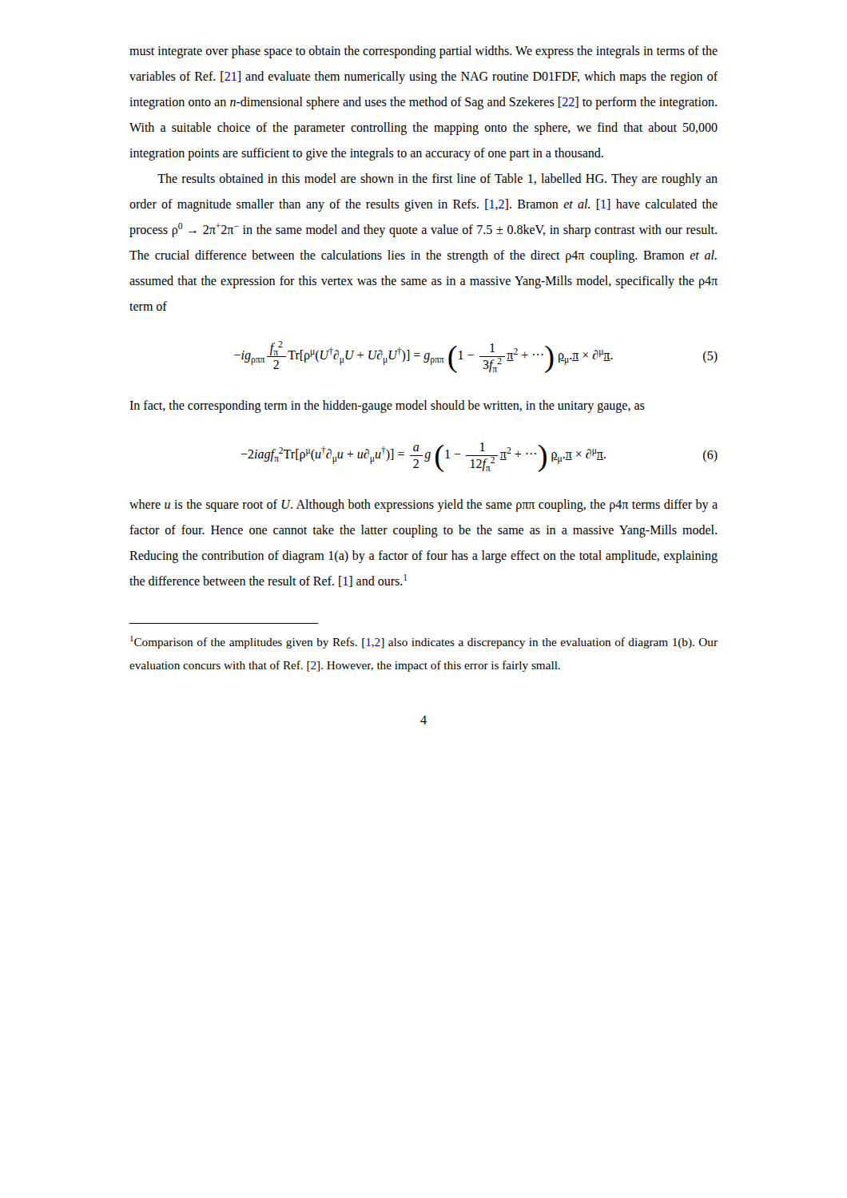must integrate over phase space to obtain the corresponding partial widths. We express the integrals in terms of the variables of Ref. [21] and evaluate them numerically using the NAG routine D01FDF, which maps the region of integration onto an n-dimensional sphere and uses the method of Sag and Szekeres [22] to perform the integration. With a suitable choice of the parameter controlling the mapping onto the sphere, we find that about 50,000 integration points are sufficient to give the integrals to an accuracy of one part in a thousand.
The results obtained in this model are shown in the first line of Table 1, labelled HG. They are roughly an order of magnitude smaller than any of the results given in Refs. [1,2]. Bramon et al. [1] have calculated the process ρ0 → 2π+2π− in the same model and they quote a value of 7.5 ± 0.8keV, in sharp contrast with our result. The crucial difference between the calculations lies in the strength of the direct ρ4π coupling. Bramon et al. assumed that the expression for this vertex was the same as in a massive Yang-Mills model, specifically the ρ4π term of
−igρππfπ22 Tr[ρμ(U†∂μU + U∂μU†)] = gρππ (1 − 13fπ2 π2 + ···) ρμ.π × ∂μπ. (5)
In fact, the corresponding term in the hidden-gauge model should be written, in the unitary gauge, as
−2iagfπ2Tr[ρμ(u†∂μu + u∂μu†)] = a 2 g (1 − 112fπ2 π2 + ···) ρμ.π × ∂μπ. (6)
where u is the square root of U. Although both expressions yield the same ρππ coupling, the ρ4π terms differ by a factor of four. Hence one cannot take the latter coupling to be the same as in a massive Yang-Mills model. Reducing the contribution of diagram 1(a) by a factor of four has a large effect on the total amplitude, explaining the difference between the result of Ref. [1] and ours.1
1Comparison of the amplitudes given by Refs. [1,2] also indicates a discrepancy in the evaluation of diagram 1(b). Our evaluation concurs with that of Ref. [2]. However, the impact of this error is fairly small.
4